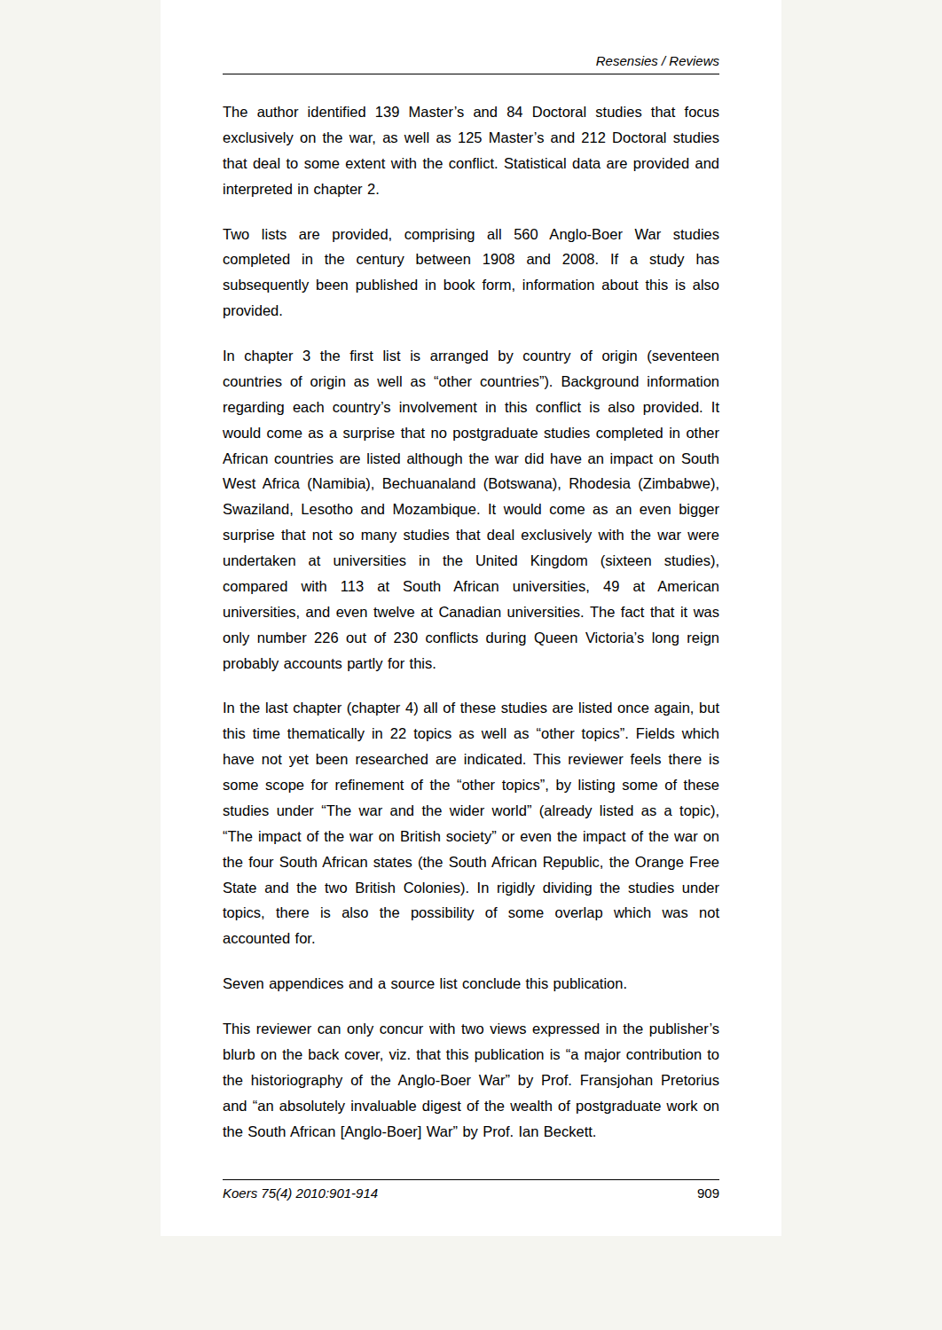Resensies / Reviews
The author identified 139 Master’s and 84 Doctoral studies that focus exclusively on the war, as well as 125 Master’s and 212 Doctoral studies that deal to some extent with the conflict. Statistical data are provided and interpreted in chapter 2.
Two lists are provided, comprising all 560 Anglo-Boer War studies completed in the century between 1908 and 2008. If a study has subsequently been published in book form, information about this is also provided.
In chapter 3 the first list is arranged by country of origin (seventeen countries of origin as well as “other countries”). Background information regarding each country’s involvement in this conflict is also provided. It would come as a surprise that no postgraduate studies completed in other African countries are listed although the war did have an impact on South West Africa (Namibia), Bechuanaland (Botswana), Rhodesia (Zimbabwe), Swaziland, Lesotho and Mozambique. It would come as an even bigger surprise that not so many studies that deal exclusively with the war were undertaken at universities in the United Kingdom (sixteen studies), compared with 113 at South African universities, 49 at American universities, and even twelve at Canadian universities. The fact that it was only number 226 out of 230 conflicts during Queen Victoria’s long reign probably accounts partly for this.
In the last chapter (chapter 4) all of these studies are listed once again, but this time thematically in 22 topics as well as “other topics”. Fields which have not yet been researched are indicated. This reviewer feels there is some scope for refinement of the “other topics”, by listing some of these studies under “The war and the wider world” (already listed as a topic), “The impact of the war on British society” or even the impact of the war on the four South African states (the South African Republic, the Orange Free State and the two British Colonies). In rigidly dividing the studies under topics, there is also the possibility of some overlap which was not accounted for.
Seven appendices and a source list conclude this publication.
This reviewer can only concur with two views expressed in the publisher’s blurb on the back cover, viz. that this publication is “a major contribution to the historiography of the Anglo-Boer War” by Prof. Fransjohan Pretorius and “an absolutely invaluable digest of the wealth of postgraduate work on the South African [Anglo-Boer] War” by Prof. Ian Beckett.
Koers 75(4) 2010:901-914 909